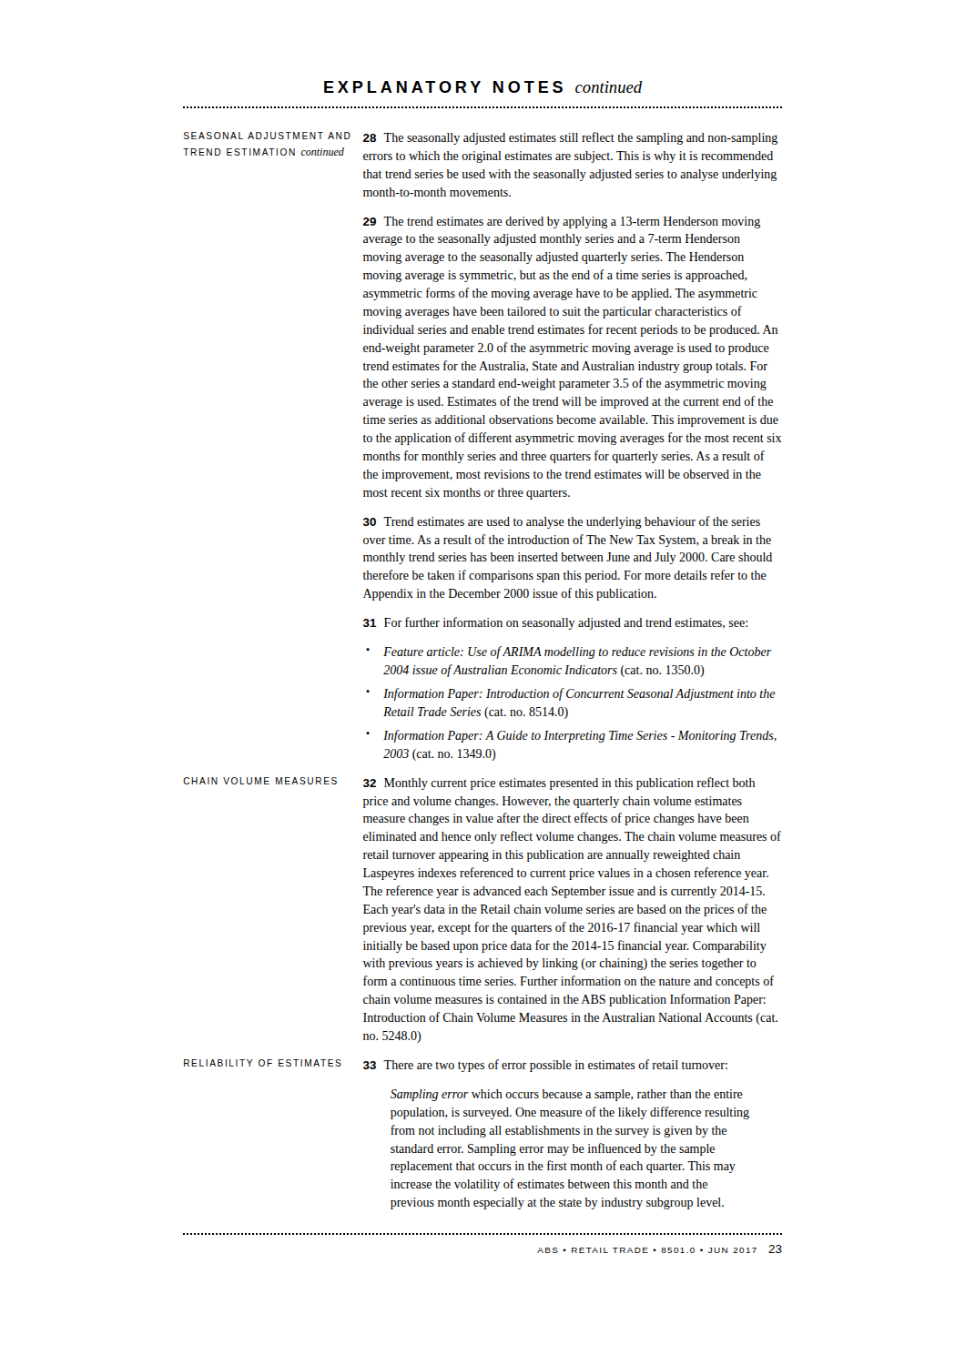Explanatory Notes continued
| Seasonal adjustment and trend estimation continued | 28 The seasonally adjusted estimates still reflect the sampling and non-sampling errors to which the original estimates are subject. This is why it is recommended that trend series be used with the seasonally adjusted series to analyse underlying month-to-month movements. 29 The trend estimates are derived by applying a 13-term Henderson moving average to the seasonally adjusted monthly series and a 7-term Henderson moving average to the seasonally adjusted quarterly series. The Henderson moving average is symmetric, but as the end of a time series is approached, asymmetric forms of the moving average have to be applied. The asymmetric moving averages have been tailored to suit the particular characteristics of individual series and enable trend estimates for recent periods to be produced. An end-weight parameter 2.0 of the asymmetric moving average is used to produce trend estimates for the Australia, State and Australian industry group totals. For the other series a standard end-weight parameter 3.5 of the asymmetric moving average is used. Estimates of the trend will be improved at the current end of the time series as additional observations become available. This improvement is due to the application of different asymmetric moving averages for the most recent six months for monthly series and three quarters for quarterly series. As a result of the improvement, most revisions to the trend estimates will be observed in the most recent six months or three quarters. 30 Trend estimates are used to analyse the underlying behaviour of the series over time. As a result of the introduction of The New Tax System, a break in the monthly trend series has been inserted between June and July 2000. Care should therefore be taken if comparisons span this period. For more details refer to the Appendix in the December 2000 issue of this publication. 31 For further information on seasonally adjusted and trend estimates, see: Feature article: Use of ARIMA modelling to reduce revisions in the October 2004 issue of Australian Economic Indicators (cat. no. 1350.0) Information Paper: Introduction of Concurrent Seasonal Adjustment into the Retail Trade Series (cat. no. 8514.0) Information Paper: A Guide to Interpreting Time Series - Monitoring Trends, 2003 (cat. no. 1349.0) |
| Chain volume measures | 32 Monthly current price estimates presented in this publication reflect both price and volume changes. However, the quarterly chain volume estimates measure changes in value after the direct effects of price changes have been eliminated and hence only reflect volume changes. The chain volume measures of retail turnover appearing in this publication are annually reweighted chain Laspeyres indexes referenced to current price values in a chosen reference year. The reference year is advanced each September issue and is currently 2014-15. Each year's data in the Retail chain volume series are based on the prices of the previous year, except for the quarters of the 2016-17 financial year which will initially be based upon price data for the 2014-15 financial year. Comparability with previous years is achieved by linking (or chaining) the series together to form a continuous time series. Further information on the nature and concepts of chain volume measures is contained in the ABS publication Information Paper: Introduction of Chain Volume Measures in the Australian National Accounts (cat. no. 5248.0) |
| Reliability of estimates | 33 There are two types of error possible in estimates of retail turnover: Sampling error which occurs because a sample, rather than the entire population, is surveyed. One measure of the likely difference resulting from not including all establishments in the survey is given by the standard error. Sampling error may be influenced by the sample replacement that occurs in the first month of each quarter. This may increase the volatility of estimates between this month and the previous month especially at the state by industry subgroup level. |
ABS • RETAIL TRADE • 8501.0 • JUN 201723